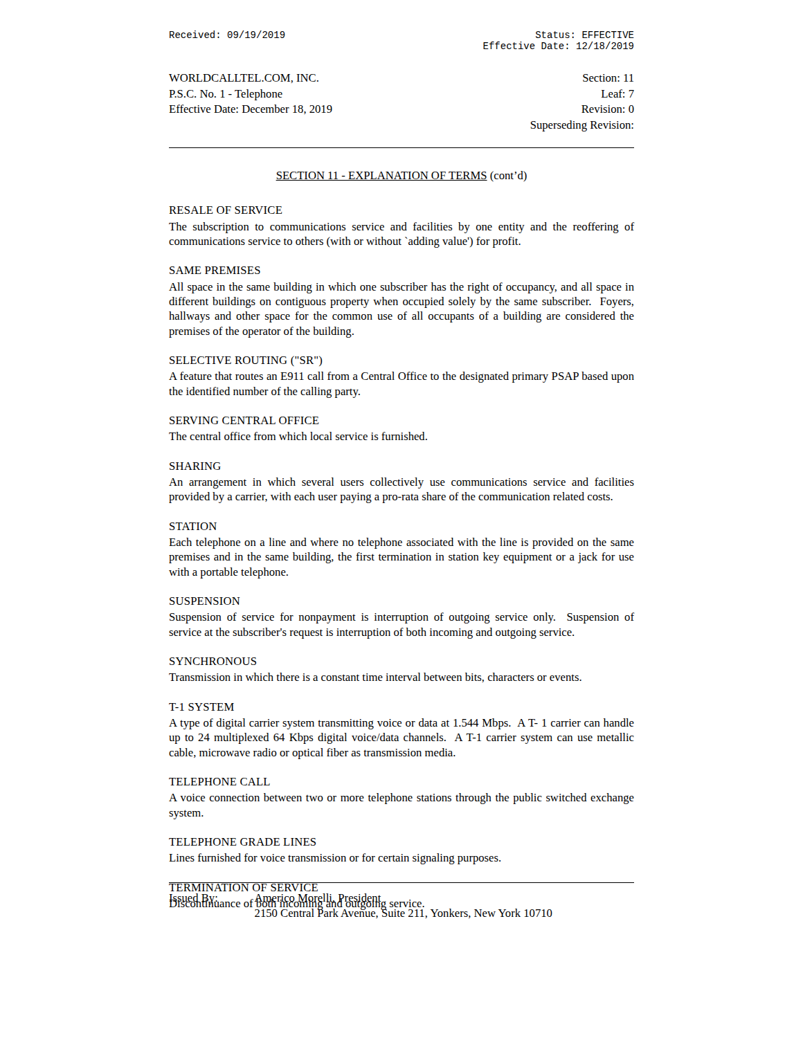Received: 09/19/2019
Status: EFFECTIVE Effective Date: 12/18/2019
WORLDCALLTEL.COM, INC.
P.S.C. No. 1 - Telephone
Effective Date: December 18, 2019
Section: 11
Leaf: 7
Revision: 0
Superseding Revision:
SECTION 11 - EXPLANATION OF TERMS (cont’d)
RESALE OF SERVICE
The subscription to communications service and facilities by one entity and the reoffering of communications service to others (with or without `adding value') for profit.
SAME PREMISES
All space in the same building in which one subscriber has the right of occupancy, and all space in different buildings on contiguous property when occupied solely by the same subscriber. Foyers, hallways and other space for the common use of all occupants of a building are considered the premises of the operator of the building.
SELECTIVE ROUTING ("SR")
A feature that routes an E911 call from a Central Office to the designated primary PSAP based upon the identified number of the calling party.
SERVING CENTRAL OFFICE
The central office from which local service is furnished.
SHARING
An arrangement in which several users collectively use communications service and facilities provided by a carrier, with each user paying a pro-rata share of the communication related costs.
STATION
Each telephone on a line and where no telephone associated with the line is provided on the same premises and in the same building, the first termination in station key equipment or a jack for use with a portable telephone.
SUSPENSION
Suspension of service for nonpayment is interruption of outgoing service only. Suspension of service at the subscriber's request is interruption of both incoming and outgoing service.
SYNCHRONOUS
Transmission in which there is a constant time interval between bits, characters or events.
T-1 SYSTEM
A type of digital carrier system transmitting voice or data at 1.544 Mbps. A T- 1 carrier can handle up to 24 multiplexed 64 Kbps digital voice/data channels. A T-1 carrier system can use metallic cable, microwave radio or optical fiber as transmission media.
TELEPHONE CALL
A voice connection between two or more telephone stations through the public switched exchange system.
TELEPHONE GRADE LINES
Lines furnished for voice transmission or for certain signaling purposes.
TERMINATION OF SERVICE
Discontinuance of both incoming and outgoing service.
Issued By:
Americo Morelli, President
2150 Central Park Avenue, Suite 211, Yonkers, New York 10710